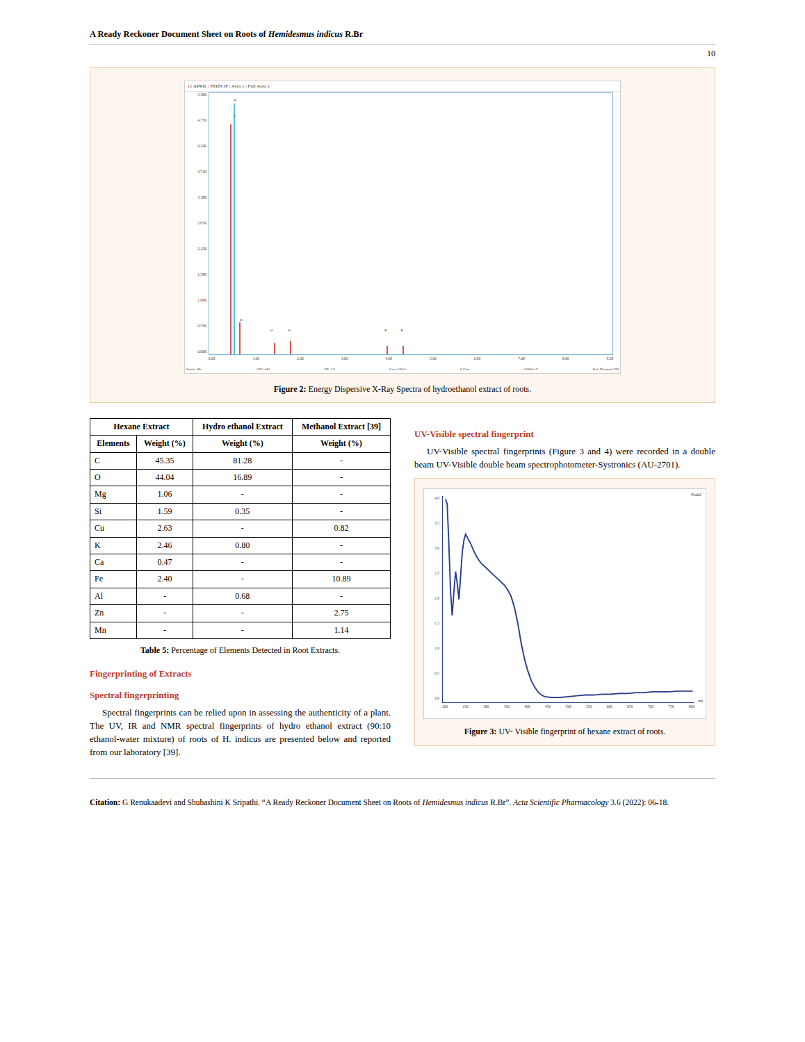A Ready Reckoner Document Sheet on Roots of Hemidesmus indicus R.Br
10
11 APRIL | HIDN IF | Area 1 | Full Area 1
5.30K 4.77K 4.24K 3.71K 3.18K 2.65K 2.12K 1.59K 1.06K 0.53K 0.00K
K
C
O
Al
Si
K
K
0.00 1.00 2.00 3.00 4.00 5.00 6.00 7.00 8.00 9.00
Status: Idle CPS: 442 DT: 3.8 Lsec: 100.0 0 Cnts 0.000 keV Det: Element-C2B
Figure 2: Energy Dispersive X-Ray Spectra of hydroethanol extract of roots.
| Hexane Extract | Hydro ethanol Extract | Methanol Extract [39] |
| --- | --- | --- |
| Elements | Weight (%) | Weight (%) | Weight (%) |
| C | 45.35 | 81.28 | - |
| O | 44.04 | 16.89 | - |
| Mg | 1.06 | - | - |
| Si | 1.59 | 0.35 | - |
| Cu | 2.63 | - | 0.82 |
| K | 2.46 | 0.80 | - |
| Ca | 0.47 | - | - |
| Fe | 2.40 | - | 10.89 |
| Al | - | 0.68 | - |
| Zn | - | - | 2.75 |
| Mn | - | - | 1.14 |
Table 5: Percentage of Elements Detected in Root Extracts.
Fingerprinting of Extracts
Spectral fingerprinting
Spectral fingerprints can be relied upon in assessing the authenticity of a plant. The UV, IR and NMR spectral fingerprints of hydro ethanol extract (90:10 ethanol-water mixture) of roots of H. indicus are presented below and reported from our laboratory [39].
UV-Visible spectral fingerprint
UV-Visible spectral fingerprints (Figure 3 and 4) were recorded in a double beam UV-Visible double beam spectrophotometer-Systronics (AU-2701).
Peak2
4.0 3.5 3.0 2.5 2.0 1.5 1.0 0.5 0.0
200 250 300 350 400 450 500 550 600 650 700 750 800
nm
Figure 3: UV- Visible fingerprint of hexane extract of roots.
Citation: G Renukaadevi and Shubashini K Sripathi. “A Ready Reckoner Document Sheet on Roots of Hemidesmus indicus R.Br”. Acta Scientific Pharmacology 3.6 (2022): 06-18.